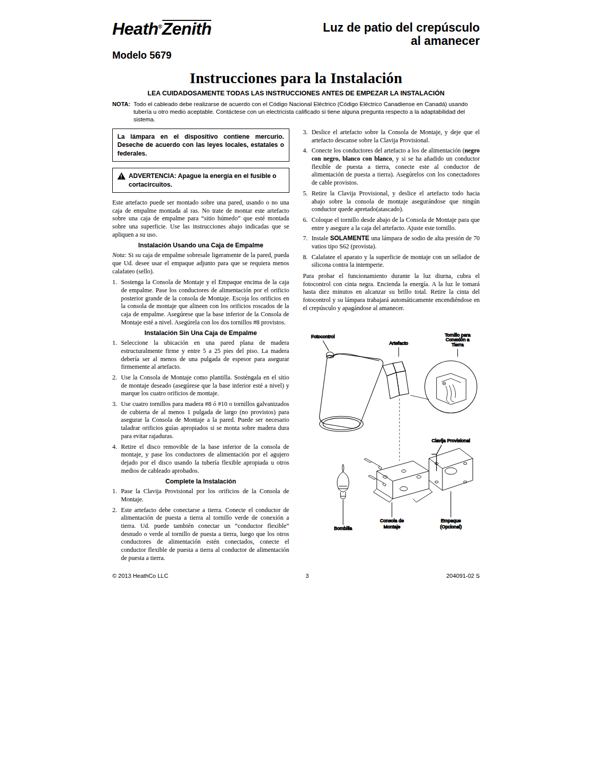Heath®Zenith
Luz de patio del crepúsculo
al amanecer
Modelo 5679
Instrucciones para la Instalación
LEA CUIDADOSAMENTE TODAS LAS INSTRUCCIONES ANTES DE EMPEZAR LA INSTALACIÓN
NOTA:
Todo el cableado debe realizarse de acuerdo con el Código Nacional Eléctrico (Código Eléctrico Canadiense en Canadá) usando tubería u otro medio aceptable. Contáctese con un electricista calificado si tiene alguna pregunta respecto a la adaptabilidad del sistema.
La lámpara en el dispositivo contiene mercurio. Deseche de acuerdo con las leyes locales, estatales o federales.
ADVERTENCIA: Apague la energía en el fusible o cortacircuitos.
Este artefacto puede ser montado sobre una pared, usando o no una caja de empalme montada al ras. No trate de montar este artefacto sobre una caja de empalme para “sitio húmedo” que esté montada sobre una superficie. Use las instrucciones abajo indicadas que se apliquen a su uso.
Instalación Usando una Caja de Empalme
Nota: Si su caja de empalme sobresale ligeramente de la pared, pueda que Ud. desee usar el empaque adjunto para que se requiera menos calafateo (sello).
Sostenga la Consola de Montaje y el Empaque encima de la caja de empalme. Pase los conductores de alimentación por el orificio posterior grande de la consola de Montaje. Escoja los orificios en la consola de montaje que alineen con los orificios roscados de la caja de empalme. Asegúrese que la base inferior de la Consola de Montaje esté a nivel. Asegúrela con los dos tornillos #8 provistos.
Instalación Sin Una Caja de Empalme
Seleccione la ubicación en una pared plana de madera estructuralmente firme y entre 5 a 25 pies del piso. La madera debería ser al menos de una pulgada de espesor para asegurar firmemente al artefacto.
Use la Consola de Montaje como plantilla. Sosténgala en el sitio de montaje deseado (asegúrese que la base inferior esté a nivel) y marque los cuatro orificios de montaje.
Use cuatro tornillos para madera #8 ó #10 o tornillos galvanizados de cubierta de al menos 1 pulgada de largo (no provistos) para asegurar la Consola de Montaje a la pared. Puede ser necesario taladrar orificios guías apropiados si se monta sobre madera dura para evitar rajaduras.
Retire el disco removible de la base inferior de la consola de montaje, y pase los conductores de alimentación por el agujero dejado por el disco usando la tubería flexible apropiada u otros medios de cableado aprobados.
Complete la Instalación
Pase la Clavija Provisional por los orificios de la Consola de Montaje.
Este artefacto debe conectarse a tierra. Conecte el conductor de alimentación de puesta a tierra al tornillo verde de conexión a tierra. Ud. puede también conectar un “conductor flexible” desnudo o verde al tornillo de puesta a tierra, luego que los otros conductores de alimentación estén conectados, conecte el conductor flexible de puesta a tierra al conductor de alimentación de puesta a tierra.
Deslice el artefacto sobre la Consola de Montaje, y deje que el artefacto descanse sobre la Clavija Provisional.
Conecte los conductores del artefacto a los de alimentación (negro con negro, blanco con blanco, y si se ha añadido un conductor flexible de puesta a tierra, conecte este al conductor de alimentación de puesta a tierra). Asegúrelos con los conectadores de cable provistos.
Retire la Clavija Provisional, y deslice el artefacto todo hacia abajo sobre la consola de montaje asegurándose que ningún conductor quede apretado(atascado).
Coloque el tornillo desde abajo de la Consola de Montaje para que entre y asegure a la caja del artefacto. Ajuste este tornillo.
Instale SOLAMENTE una lámpara de sodio de alta presión de 70 vatios tipo S62 (provista).
Calafatee el aparato y la superficie de montaje con un sellador de silicona contra la intemperie.
Para probar el funcionamiento durante la luz diurna, cubra el fotocontrol con cinta negra. Encienda la energía. A la luz le tomará hasta diez minutos en alcanzar su brillo total. Retire la cinta del fotocontrol y su lámpara trabajará automáticamente encendiéndose en el crepúsculo y apagándose al amanecer.
Fotocontrol Artefacto Tornillo para Conexión a Tierra Clavija Provisional Bombilla Consola de Montaje Empaque (Opcional)
© 2013 HeathCo LLC
3
204091-02 S